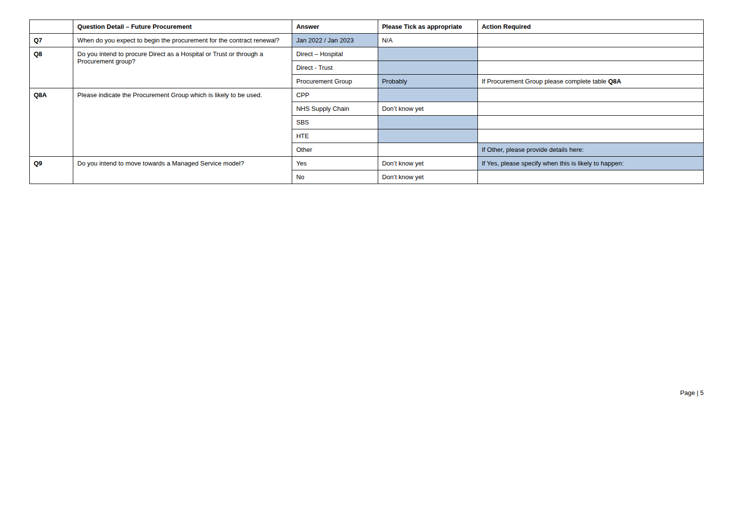| | Question Detail – Future Procurement | Answer | Please Tick as appropriate | Action Required |
| --- | --- | --- | --- | --- |
| Q7 | When do you expect to begin the procurement for the contract renewal? | Jan 2022 / Jan 2023 | N/A | |
| Q8 | Do you intend to procure Direct as a Hospital or Trust or through a Procurement group? | Direct – Hospital | | |
| Direct - Trust | | |
| Procurement Group | Probably | If Procurement Group please complete table Q8A |
| Q8A | Please indicate the Procurement Group which is likely to be used. | CPP | | |
| NHS Supply Chain | Don’t know yet | |
| SBS | | |
| HTE | | |
| Other | | If Other, please provide details here: |
| Q9 | Do you intend to move towards a Managed Service model? | Yes | Don’t know yet | If Yes, please specify when this is likely to happen: |
| No | Don’t know yet | |
Page | 5